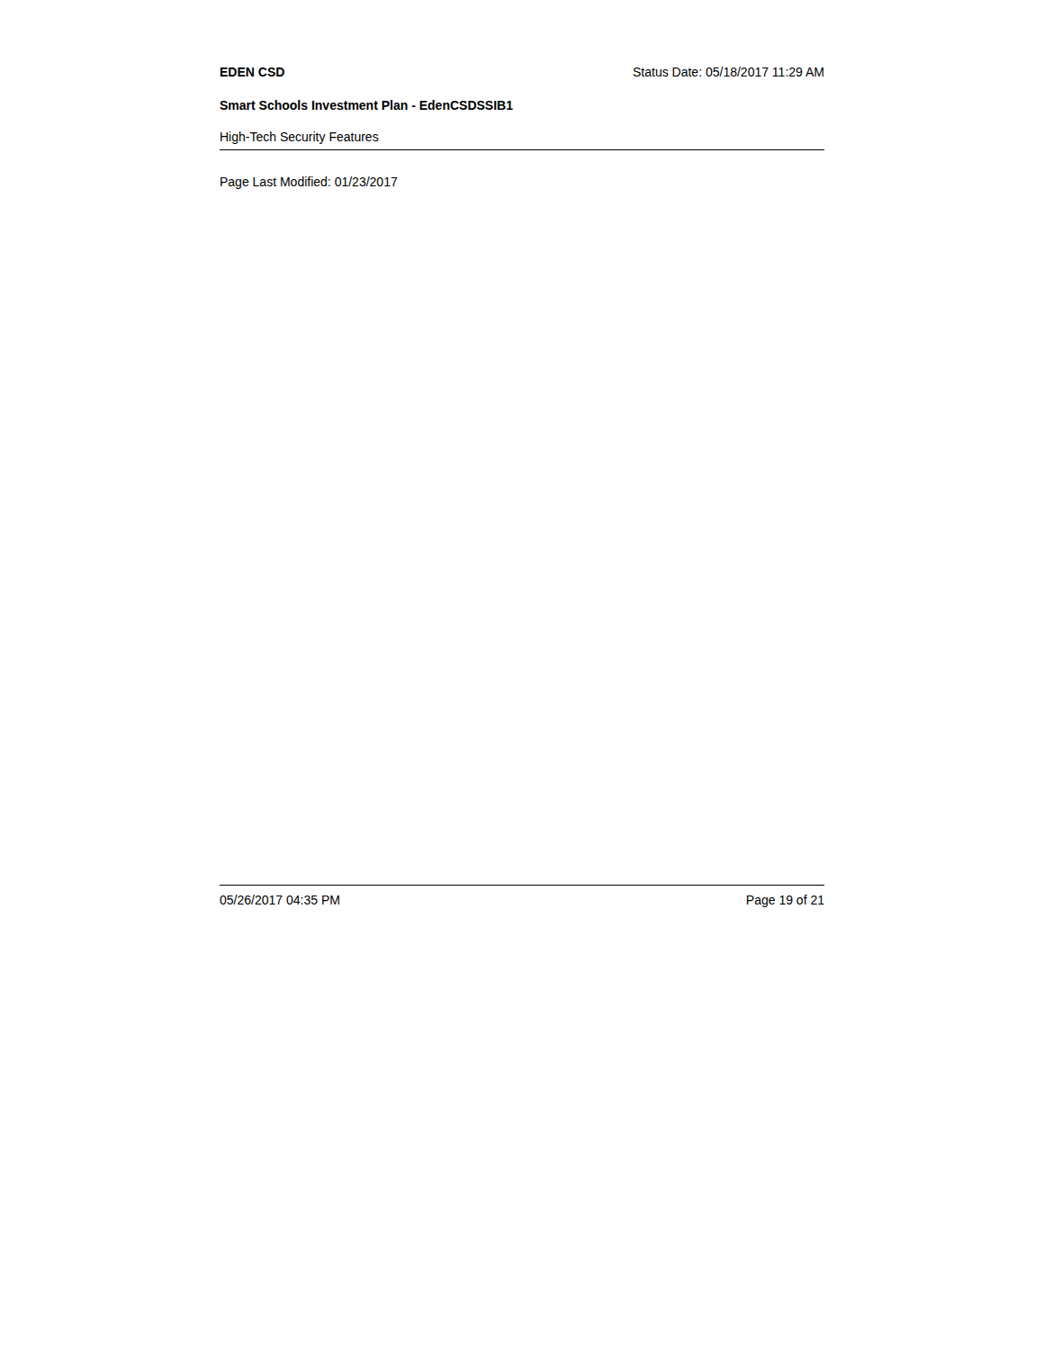EDEN CSD Status Date: 05/18/2017 11:29 AM
Smart Schools Investment Plan - EdenCSDSSIB1
High-Tech Security Features
Page Last Modified: 01/23/2017
05/26/2017 04:35 PM Page 19 of 21